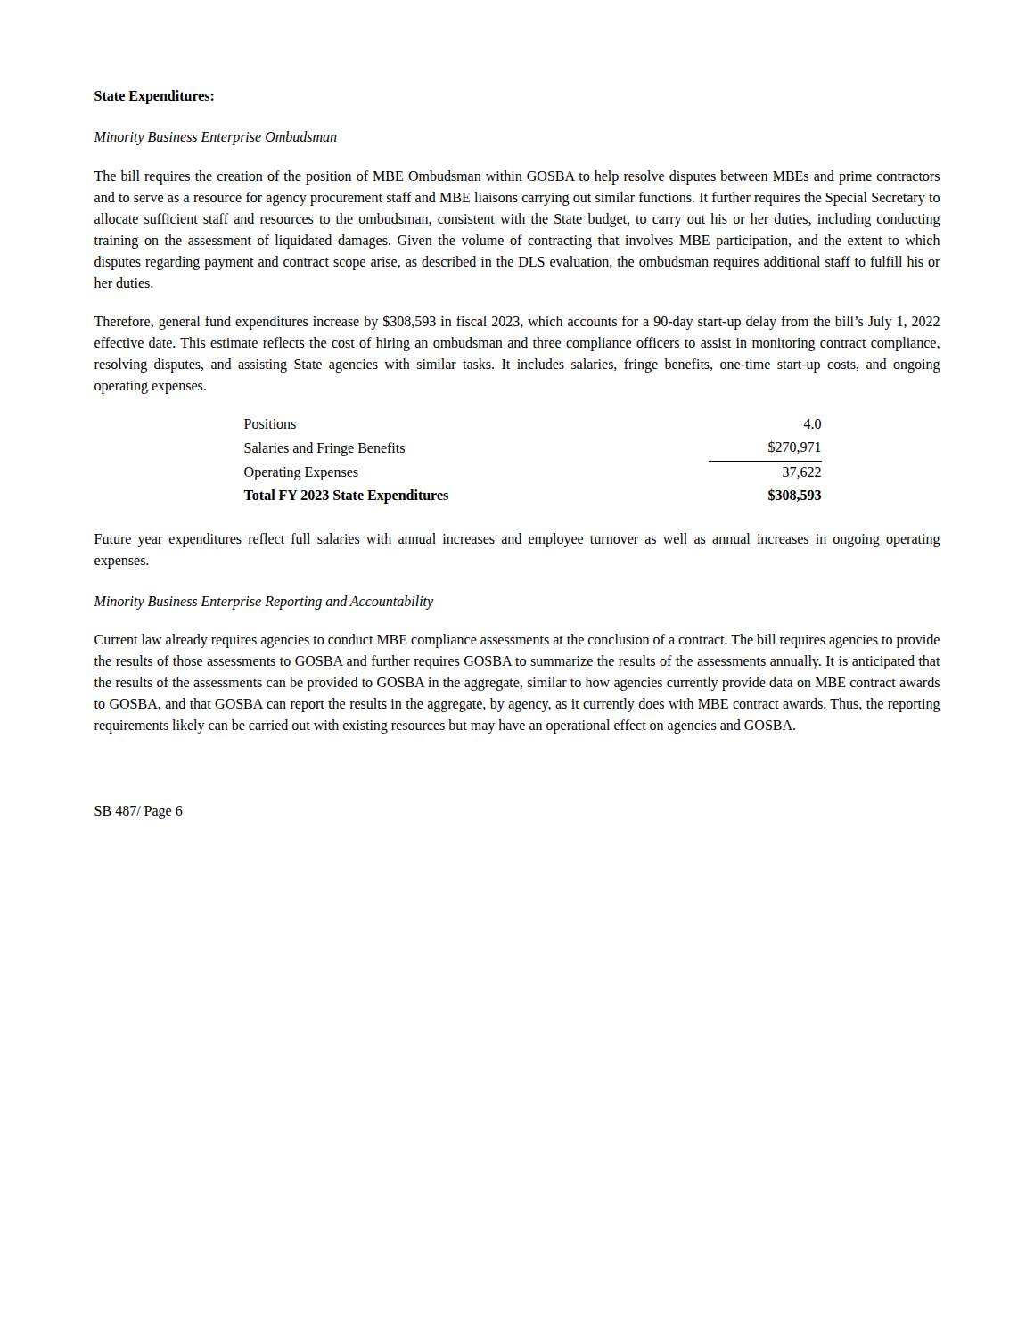State Expenditures:
Minority Business Enterprise Ombudsman
The bill requires the creation of the position of MBE Ombudsman within GOSBA to help resolve disputes between MBEs and prime contractors and to serve as a resource for agency procurement staff and MBE liaisons carrying out similar functions. It further requires the Special Secretary to allocate sufficient staff and resources to the ombudsman, consistent with the State budget, to carry out his or her duties, including conducting training on the assessment of liquidated damages. Given the volume of contracting that involves MBE participation, and the extent to which disputes regarding payment and contract scope arise, as described in the DLS evaluation, the ombudsman requires additional staff to fulfill his or her duties.
Therefore, general fund expenditures increase by $308,593 in fiscal 2023, which accounts for a 90-day start-up delay from the bill’s July 1, 2022 effective date. This estimate reflects the cost of hiring an ombudsman and three compliance officers to assist in monitoring contract compliance, resolving disputes, and assisting State agencies with similar tasks. It includes salaries, fringe benefits, one-time start-up costs, and ongoing operating expenses.
| Positions | 4.0 |
| Salaries and Fringe Benefits | $270,971 |
| Operating Expenses | 37,622 |
| Total FY 2023 State Expenditures | $308,593 |
Future year expenditures reflect full salaries with annual increases and employee turnover as well as annual increases in ongoing operating expenses.
Minority Business Enterprise Reporting and Accountability
Current law already requires agencies to conduct MBE compliance assessments at the conclusion of a contract. The bill requires agencies to provide the results of those assessments to GOSBA and further requires GOSBA to summarize the results of the assessments annually. It is anticipated that the results of the assessments can be provided to GOSBA in the aggregate, similar to how agencies currently provide data on MBE contract awards to GOSBA, and that GOSBA can report the results in the aggregate, by agency, as it currently does with MBE contract awards. Thus, the reporting requirements likely can be carried out with existing resources but may have an operational effect on agencies and GOSBA.
SB 487/ Page 6